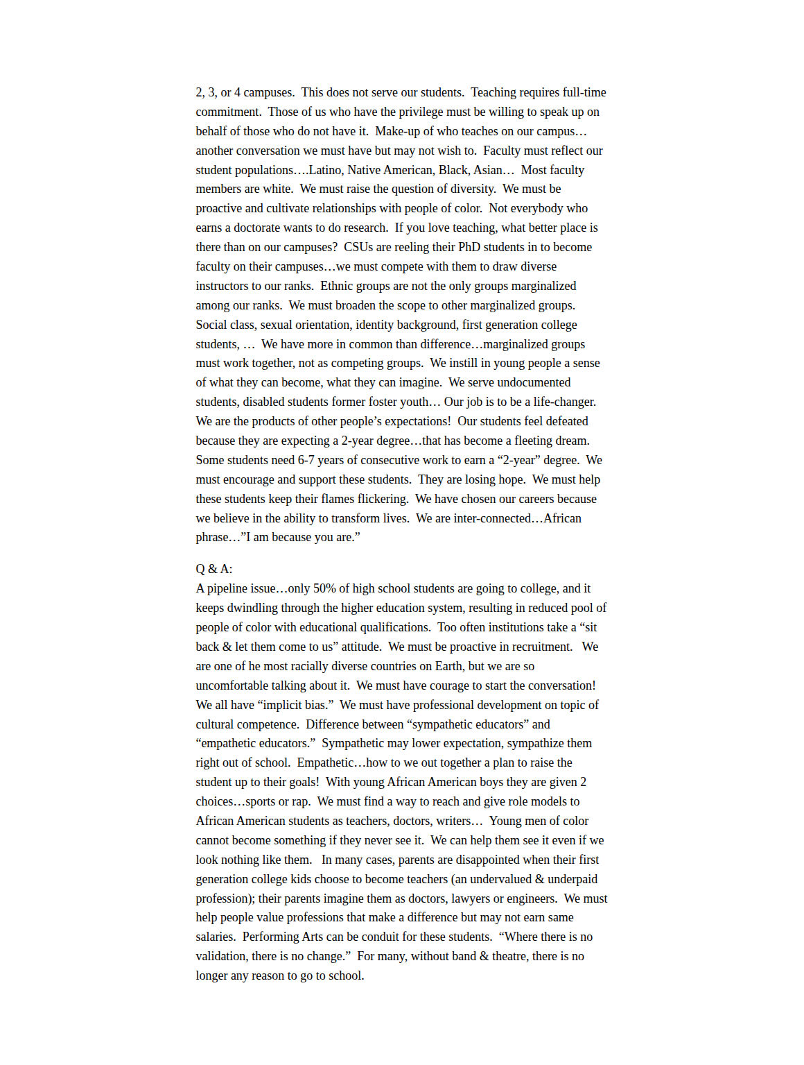2, 3, or 4 campuses. This does not serve our students. Teaching requires full-time commitment. Those of us who have the privilege must be willing to speak up on behalf of those who do not have it. Make-up of who teaches on our campus…another conversation we must have but may not wish to. Faculty must reflect our student populations….Latino, Native American, Black, Asian… Most faculty members are white. We must raise the question of diversity. We must be proactive and cultivate relationships with people of color. Not everybody who earns a doctorate wants to do research. If you love teaching, what better place is there than on our campuses? CSUs are reeling their PhD students in to become faculty on their campuses…we must compete with them to draw diverse instructors to our ranks. Ethnic groups are not the only groups marginalized among our ranks. We must broaden the scope to other marginalized groups. Social class, sexual orientation, identity background, first generation college students, … We have more in common than difference…marginalized groups must work together, not as competing groups. We instill in young people a sense of what they can become, what they can imagine. We serve undocumented students, disabled students former foster youth… Our job is to be a life-changer. We are the products of other people’s expectations! Our students feel defeated because they are expecting a 2-year degree…that has become a fleeting dream. Some students need 6-7 years of consecutive work to earn a “2-year” degree. We must encourage and support these students. They are losing hope. We must help these students keep their flames flickering. We have chosen our careers because we believe in the ability to transform lives. We are inter-connected…African phrase…”I am because you are.”
Q & A:
A pipeline issue…only 50% of high school students are going to college, and it keeps dwindling through the higher education system, resulting in reduced pool of people of color with educational qualifications. Too often institutions take a “sit back & let them come to us” attitude. We must be proactive in recruitment. We are one of he most racially diverse countries on Earth, but we are so uncomfortable talking about it. We must have courage to start the conversation! We all have “implicit bias.” We must have professional development on topic of cultural competence. Difference between “sympathetic educators” and “empathetic educators.” Sympathetic may lower expectation, sympathize them right out of school. Empathetic…how to we out together a plan to raise the student up to their goals! With young African American boys they are given 2 choices…sports or rap. We must find a way to reach and give role models to African American students as teachers, doctors, writers… Young men of color cannot become something if they never see it. We can help them see it even if we look nothing like them. In many cases, parents are disappointed when their first generation college kids choose to become teachers (an undervalued & underpaid profession); their parents imagine them as doctors, lawyers or engineers. We must help people value professions that make a difference but may not earn same salaries. Performing Arts can be conduit for these students. “Where there is no validation, there is no change.” For many, without band & theatre, there is no longer any reason to go to school.